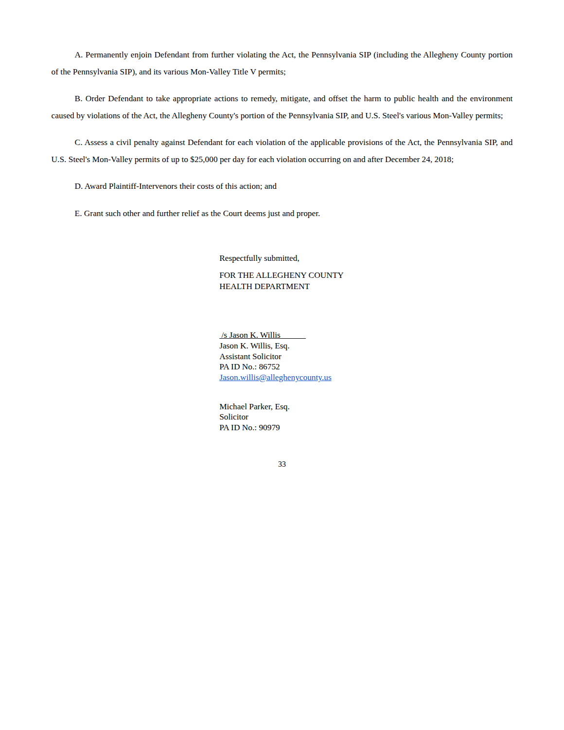A. Permanently enjoin Defendant from further violating the Act, the Pennsylvania SIP (including the Allegheny County portion of the Pennsylvania SIP), and its various Mon-Valley Title V permits;
B. Order Defendant to take appropriate actions to remedy, mitigate, and offset the harm to public health and the environment caused by violations of the Act, the Allegheny County's portion of the Pennsylvania SIP, and U.S. Steel's various Mon-Valley permits;
C. Assess a civil penalty against Defendant for each violation of the applicable provisions of the Act, the Pennsylvania SIP, and U.S. Steel's Mon-Valley permits of up to $25,000 per day for each violation occurring on and after December 24, 2018;
D. Award Plaintiff-Intervenors their costs of this action; and
E. Grant such other and further relief as the Court deems just and proper.
Respectfully submitted,
FOR THE ALLEGHENY COUNTY
HEALTH DEPARTMENT
/s Jason K. Willis______
Jason K. Willis, Esq.
Assistant Solicitor
PA ID No.: 86752
Jason.willis@alleghenycounty.us
Michael Parker, Esq.
Solicitor
PA ID No.: 90979
33